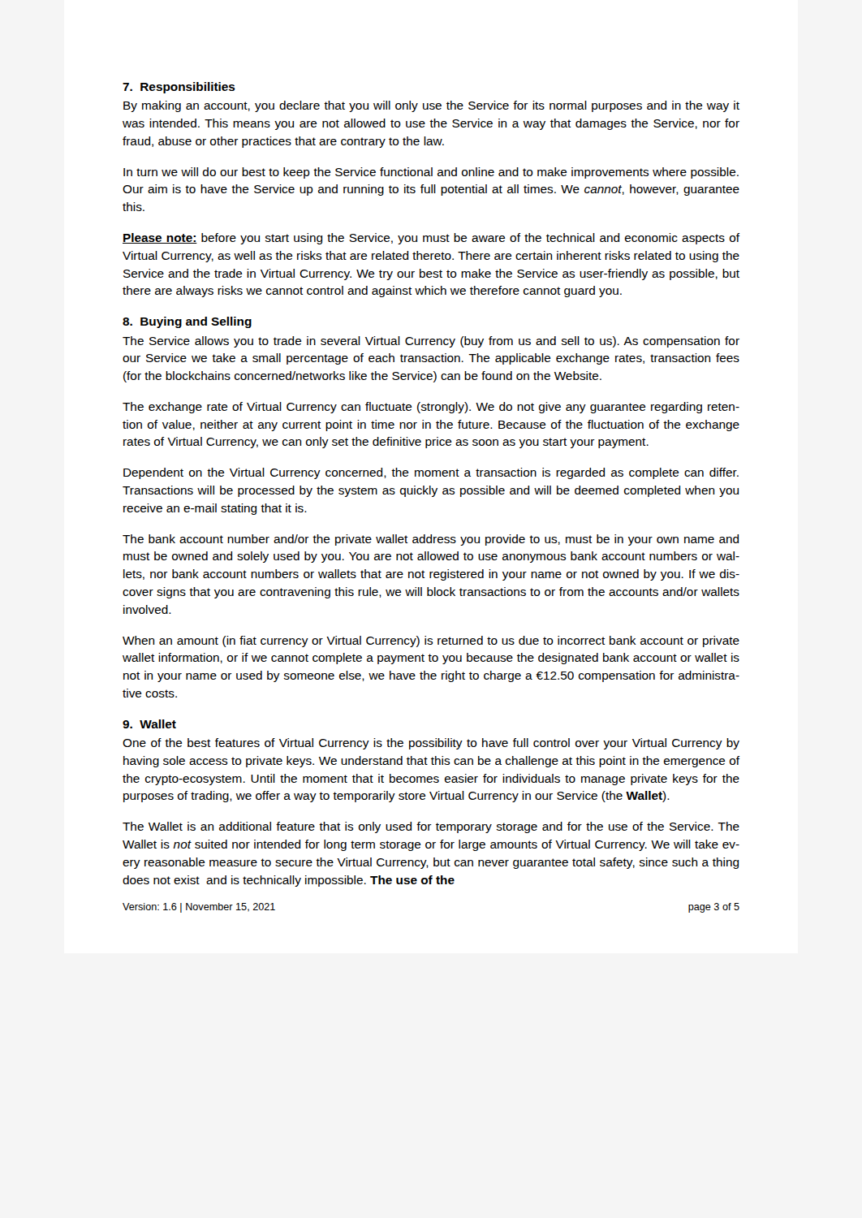7. Responsibilities
By making an account, you declare that you will only use the Service for its normal purposes and in the way it was intended. This means you are not allowed to use the Service in a way that damages the Service, nor for fraud, abuse or other practices that are contrary to the law.
In turn we will do our best to keep the Service functional and online and to make improvements where possible. Our aim is to have the Service up and running to its full potential at all times. We cannot, however, guarantee this.
Please note: before you start using the Service, you must be aware of the technical and economic aspects of Virtual Currency, as well as the risks that are related thereto. There are certain inherent risks related to using the Service and the trade in Virtual Currency. We try our best to make the Service as user-friendly as possible, but there are always risks we cannot control and against which we therefore cannot guard you.
8. Buying and Selling
The Service allows you to trade in several Virtual Currency (buy from us and sell to us). As compensation for our Service we take a small percentage of each transaction. The applicable exchange rates, transaction fees (for the blockchains concerned/networks like the Service) can be found on the Website.
The exchange rate of Virtual Currency can fluctuate (strongly). We do not give any guarantee regarding retention of value, neither at any current point in time nor in the future. Because of the fluctuation of the exchange rates of Virtual Currency, we can only set the definitive price as soon as you start your payment.
Dependent on the Virtual Currency concerned, the moment a transaction is regarded as complete can differ. Transactions will be processed by the system as quickly as possible and will be deemed completed when you receive an e-mail stating that it is.
The bank account number and/or the private wallet address you provide to us, must be in your own name and must be owned and solely used by you. You are not allowed to use anonymous bank account numbers or wallets, nor bank account numbers or wallets that are not registered in your name or not owned by you. If we discover signs that you are contravening this rule, we will block transactions to or from the accounts and/or wallets involved.
When an amount (in fiat currency or Virtual Currency) is returned to us due to incorrect bank account or private wallet information, or if we cannot complete a payment to you because the designated bank account or wallet is not in your name or used by someone else, we have the right to charge a €12.50 compensation for administrative costs.
9. Wallet
One of the best features of Virtual Currency is the possibility to have full control over your Virtual Currency by having sole access to private keys. We understand that this can be a challenge at this point in the emergence of the crypto-ecosystem. Until the moment that it becomes easier for individuals to manage private keys for the purposes of trading, we offer a way to temporarily store Virtual Currency in our Service (the Wallet).
The Wallet is an additional feature that is only used for temporary storage and for the use of the Service. The Wallet is not suited nor intended for long term storage or for large amounts of Virtual Currency. We will take every reasonable measure to secure the Virtual Currency, but can never guarantee total safety, since such a thing does not exist and is technically impossible. The use of the
Version: 1.6 | November 15, 2021 page 3 of 5